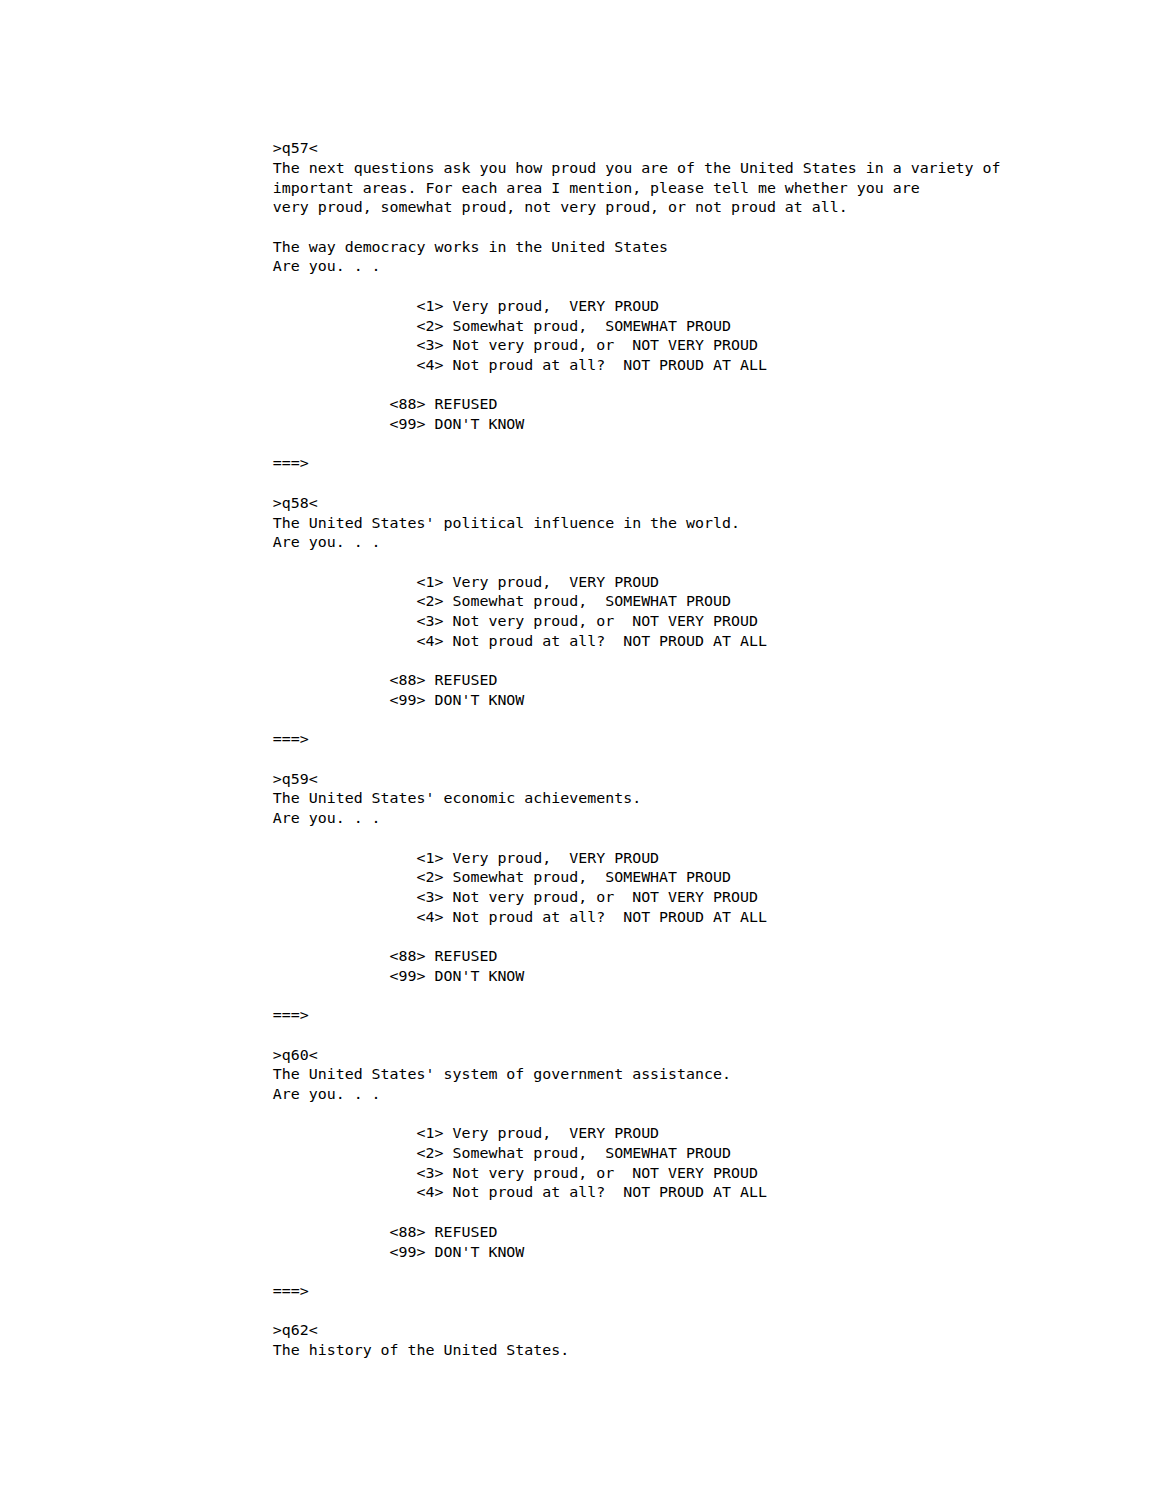>q57<
The next questions ask you how proud you are of the United States in a variety of
important areas. For each area I mention, please tell me whether you are
very proud, somewhat proud, not very proud, or not proud at all.

The way democracy works in the United States
Are you. . .

                <1> Very proud,  VERY PROUD
                <2> Somewhat proud,  SOMEWHAT PROUD
                <3> Not very proud, or  NOT VERY PROUD
                <4> Not proud at all?  NOT PROUD AT ALL

             <88> REFUSED
             <99> DON'T KNOW

===>

>q58<
The United States' political influence in the world.
Are you. . .

                <1> Very proud,  VERY PROUD
                <2> Somewhat proud,  SOMEWHAT PROUD
                <3> Not very proud, or  NOT VERY PROUD
                <4> Not proud at all?  NOT PROUD AT ALL

             <88> REFUSED
             <99> DON'T KNOW

===>

>q59<
The United States' economic achievements.
Are you. . .

                <1> Very proud,  VERY PROUD
                <2> Somewhat proud,  SOMEWHAT PROUD
                <3> Not very proud, or  NOT VERY PROUD
                <4> Not proud at all?  NOT PROUD AT ALL

             <88> REFUSED
             <99> DON'T KNOW

===>

>q60<
The United States' system of government assistance.
Are you. . .

                <1> Very proud,  VERY PROUD
                <2> Somewhat proud,  SOMEWHAT PROUD
                <3> Not very proud, or  NOT VERY PROUD
                <4> Not proud at all?  NOT PROUD AT ALL

             <88> REFUSED
             <99> DON'T KNOW

===>

>q62<
The history of the United States.